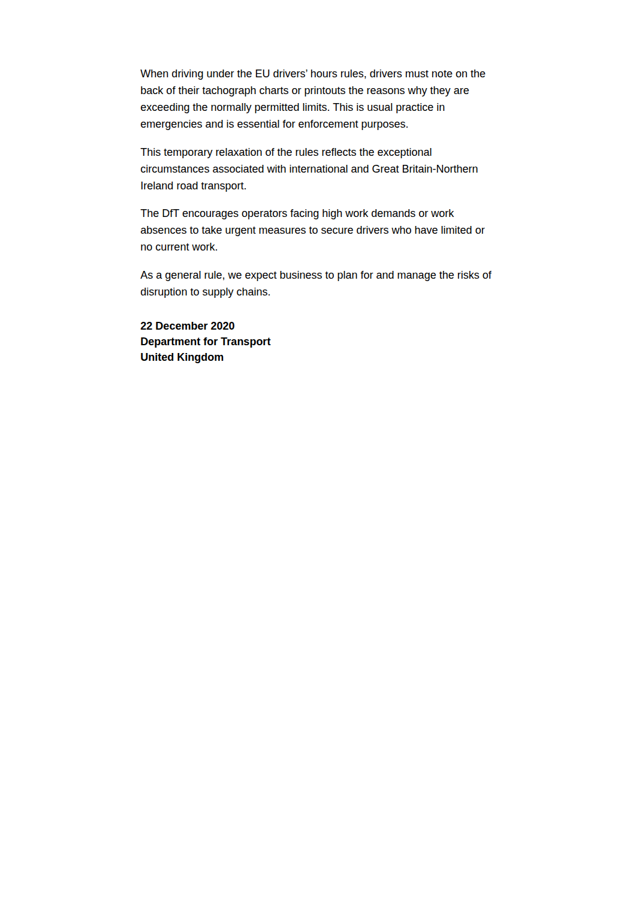When driving under the EU drivers’ hours rules, drivers must note on the back of their tachograph charts or printouts the reasons why they are exceeding the normally permitted limits. This is usual practice in emergencies and is essential for enforcement purposes.
This temporary relaxation of the rules reflects the exceptional circumstances associated with international and Great Britain-Northern Ireland road transport.
The DfT encourages operators facing high work demands or work absences to take urgent measures to secure drivers who have limited or no current work.
As a general rule, we expect business to plan for and manage the risks of disruption to supply chains.
22 December 2020
Department for Transport
United Kingdom